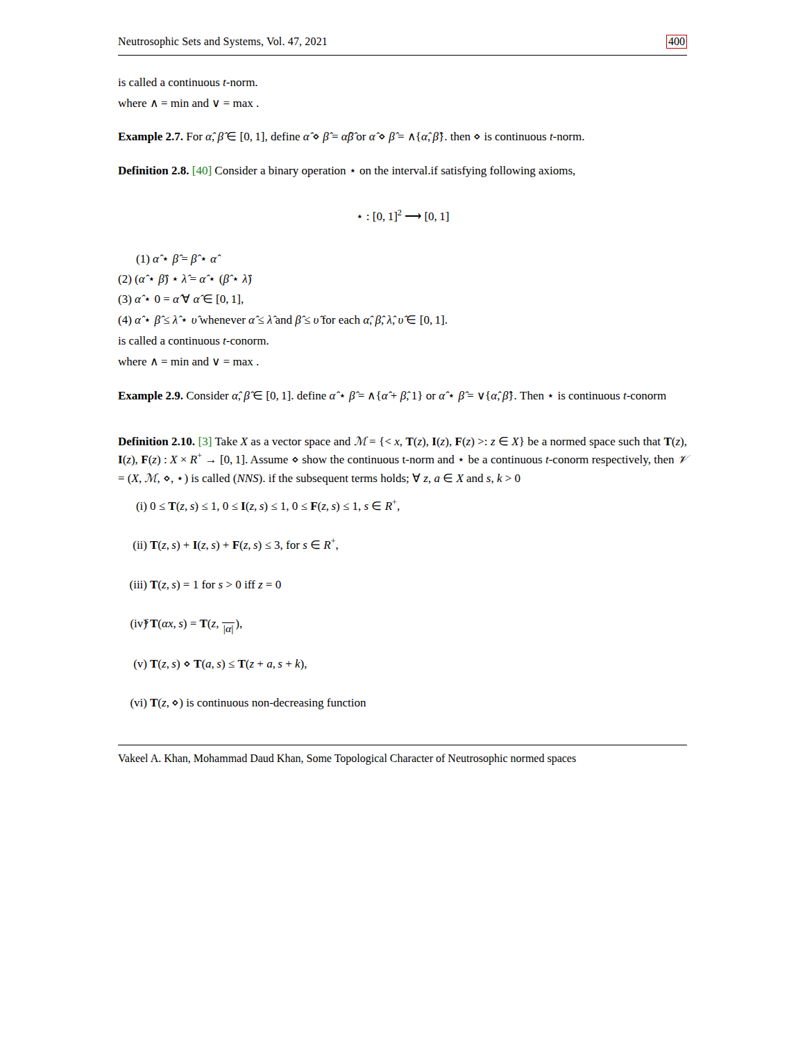Neutrosophic Sets and Systems, Vol. 47, 2021 400
is called a continuous t-norm.
where ∧ = min and ∨ = max .
Example 2.7. For α̂, β̂ ∈ [0, 1], define α̂ ⋄ β̂ = α̂β̂ or α̂ ⋄ β̂ = ∧{α̂, β̂}. then ⋄ is continuous t-norm.
Definition 2.8. [40] Consider a binary operation ⋆ on the interval.if satisfying following axioms,
⋆ : [0, 1]2 ⟶ [0, 1]
(1) α̂ ⋆ β̂ = β̂ ⋆ α̂
(2) (α̂ ⋆ β̂) ⋆ λ̂ = α̂ ⋆ (β̂ ⋆ λ̂)
(3) α̂ ⋆ 0 = α̂ ∀ α̂ ∈ [0, 1],
(4) α̂ ⋆ β̂ ≤ λ̂ ⋆ υ̂ whenever α̂ ≤ λ̂ and β̂ ≤ υ̂ for each α̂, β̂, λ̂, υ̂ ∈ [0, 1].
is called a continuous t-conorm.
where ∧ = min and ∨ = max .
Example 2.9. Consider α̂, β̂ ∈ [0, 1]. define α̂ ⋆ β̂ = ∧{α̂ + β̂, 1} or α̂ ⋆ β̂ = ∨{α̂, β̂}. Then ⋆ is continuous t-conorm
Definition 2.10. [3] Take X as a vector space and ℳ = {< x, T(z), I(z), F(z) >: z ∈ X} be a normed space such that T(z), I(z), F(z) : X × R+ → [0, 1]. Assume ⋄ show the continuous t-norm and ⋆ be a continuous t-conorm respectively, then 𝒱 = (X, ℳ, ⋄, ⋆) is called (NNS). if the subsequent terms holds; ∀ z, a ∈ X and s, k > 0
(i) 0 ≤ T(z, s) ≤ 1, 0 ≤ I(z, s) ≤ 1, 0 ≤ F(z, s) ≤ 1, s ∈ R+,
(ii) T(z, s) + I(z, s) + F(z, s) ≤ 3, for s ∈ R+,
(iii) T(z, s) = 1 for s > 0 iff z = 0
(iv) T(αx, s) = T(z, s|α|),
(v) T(z, s) ⋄ T(a, s) ≤ T(z + a, s + k),
(vi) T(z, ⋄) is continuous non-decreasing function
Vakeel A. Khan, Mohammad Daud Khan, Some Topological Character of Neutrosophic normed spaces